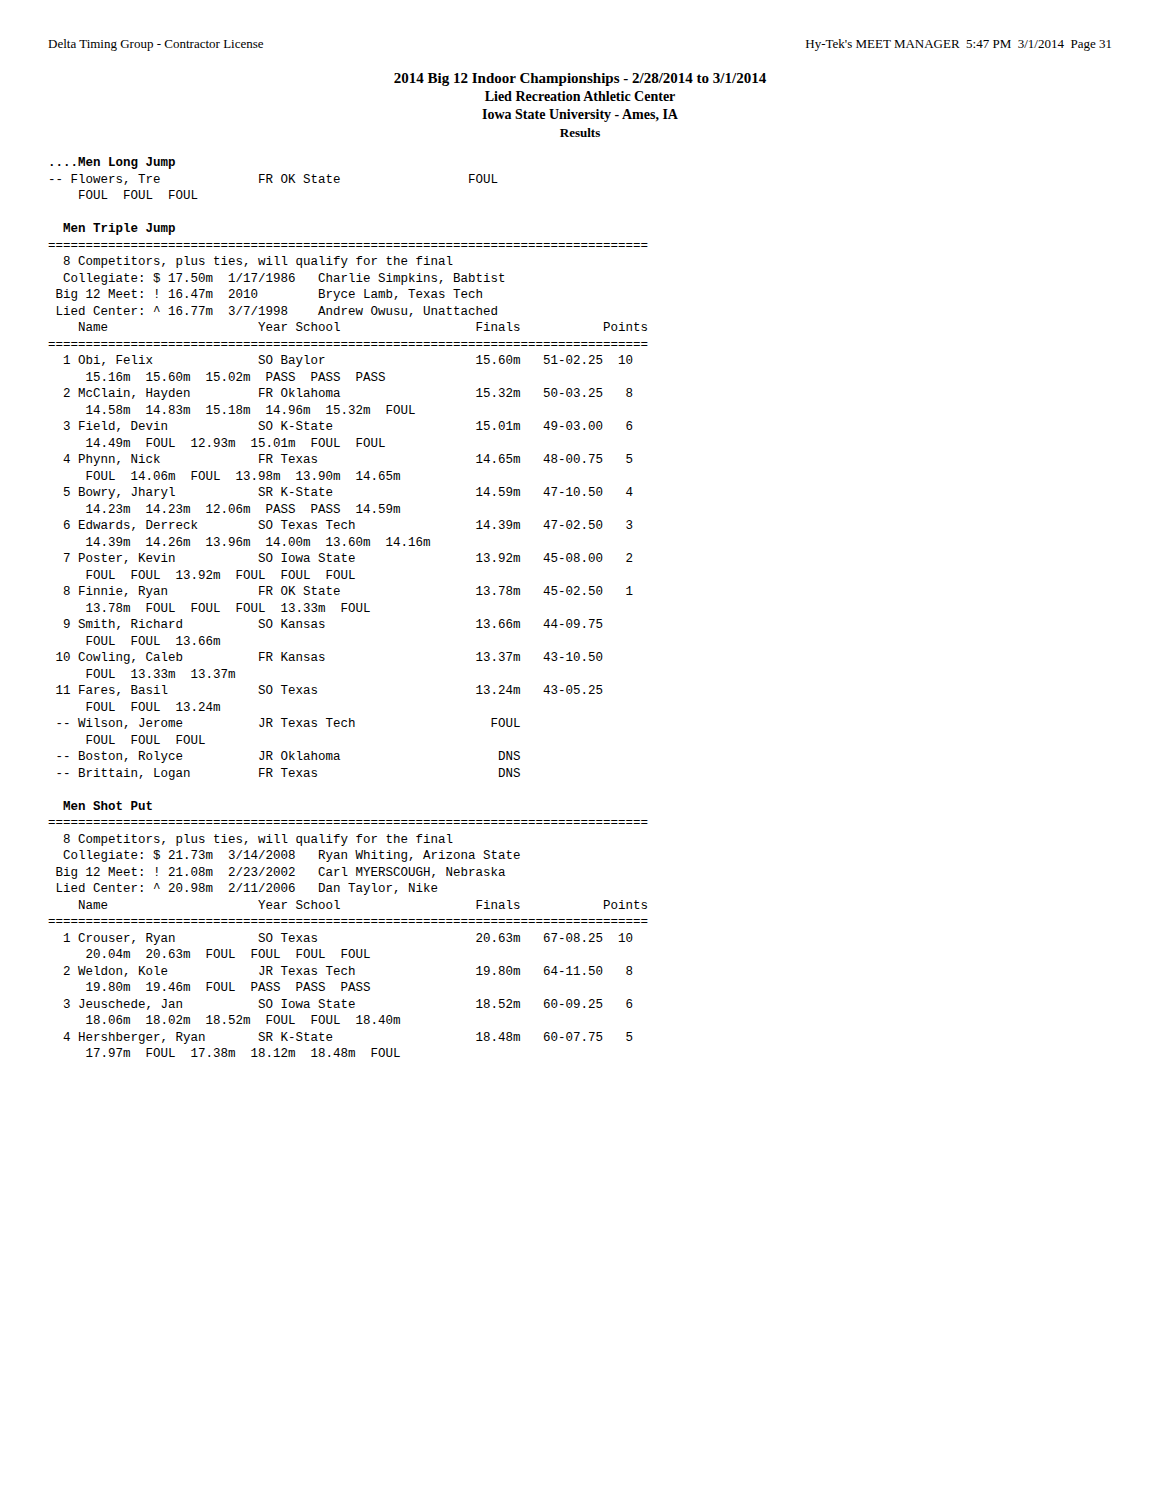Delta Timing Group - Contractor License Hy-Tek's MEET MANAGER 5:47 PM 3/1/2014 Page 31
2014 Big 12 Indoor Championships - 2/28/2014 to 3/1/2014
Lied Recreation Athletic Center
Iowa State University - Ames, IA
Results
....Men Long Jump
-- Flowers, Tre             FR OK State                 FOUL
    FOUL  FOUL  FOUL

  Men Triple Jump
================================================================================
  8 Competitors, plus ties, will qualify for the final
  Collegiate: $ 17.50m  1/17/1986   Charlie Simpkins, Babtist
 Big 12 Meet: ! 16.47m  2010        Bryce Lamb, Texas Tech
 Lied Center: ^ 16.77m  3/7/1998    Andrew Owusu, Unattached
    Name                    Year School                  Finals           Points
================================================================================
  1 Obi, Felix              SO Baylor                    15.60m   51-02.25  10
     15.16m  15.60m  15.02m  PASS  PASS  PASS
  2 McClain, Hayden         FR Oklahoma                  15.32m   50-03.25   8
     14.58m  14.83m  15.18m  14.96m  15.32m  FOUL
  3 Field, Devin            SO K-State                   15.01m   49-03.00   6
     14.49m  FOUL  12.93m  15.01m  FOUL  FOUL
  4 Phynn, Nick             FR Texas                     14.65m   48-00.75   5
     FOUL  14.06m  FOUL  13.98m  13.90m  14.65m
  5 Bowry, Jharyl           SR K-State                   14.59m   47-10.50   4
     14.23m  14.23m  12.06m  PASS  PASS  14.59m
  6 Edwards, Derreck        SO Texas Tech                14.39m   47-02.50   3
     14.39m  14.26m  13.96m  14.00m  13.60m  14.16m
  7 Poster, Kevin           SO Iowa State                13.92m   45-08.00   2
     FOUL  FOUL  13.92m  FOUL  FOUL  FOUL
  8 Finnie, Ryan            FR OK State                  13.78m   45-02.50   1
     13.78m  FOUL  FOUL  FOUL  13.33m  FOUL
  9 Smith, Richard          SO Kansas                    13.66m   44-09.75
     FOUL  FOUL  13.66m
 10 Cowling, Caleb          FR Kansas                    13.37m   43-10.50
     FOUL  13.33m  13.37m
 11 Fares, Basil            SO Texas                     13.24m   43-05.25
     FOUL  FOUL  13.24m
 -- Wilson, Jerome          JR Texas Tech                  FOUL
     FOUL  FOUL  FOUL
 -- Boston, Rolyce          JR Oklahoma                     DNS
 -- Brittain, Logan         FR Texas                        DNS

  Men Shot Put
================================================================================
  8 Competitors, plus ties, will qualify for the final
  Collegiate: $ 21.73m  3/14/2008   Ryan Whiting, Arizona State
 Big 12 Meet: ! 21.08m  2/23/2002   Carl MYERSCOUGH, Nebraska
 Lied Center: ^ 20.98m  2/11/2006   Dan Taylor, Nike
    Name                    Year School                  Finals           Points
================================================================================
  1 Crouser, Ryan           SO Texas                     20.63m   67-08.25  10
     20.04m  20.63m  FOUL  FOUL  FOUL  FOUL
  2 Weldon, Kole            JR Texas Tech                19.80m   64-11.50   8
     19.80m  19.46m  FOUL  PASS  PASS  PASS
  3 Jeuschede, Jan          SO Iowa State                18.52m   60-09.25   6
     18.06m  18.02m  18.52m  FOUL  FOUL  18.40m
  4 Hershberger, Ryan       SR K-State                   18.48m   60-07.75   5
     17.97m  FOUL  17.38m  18.12m  18.48m  FOUL